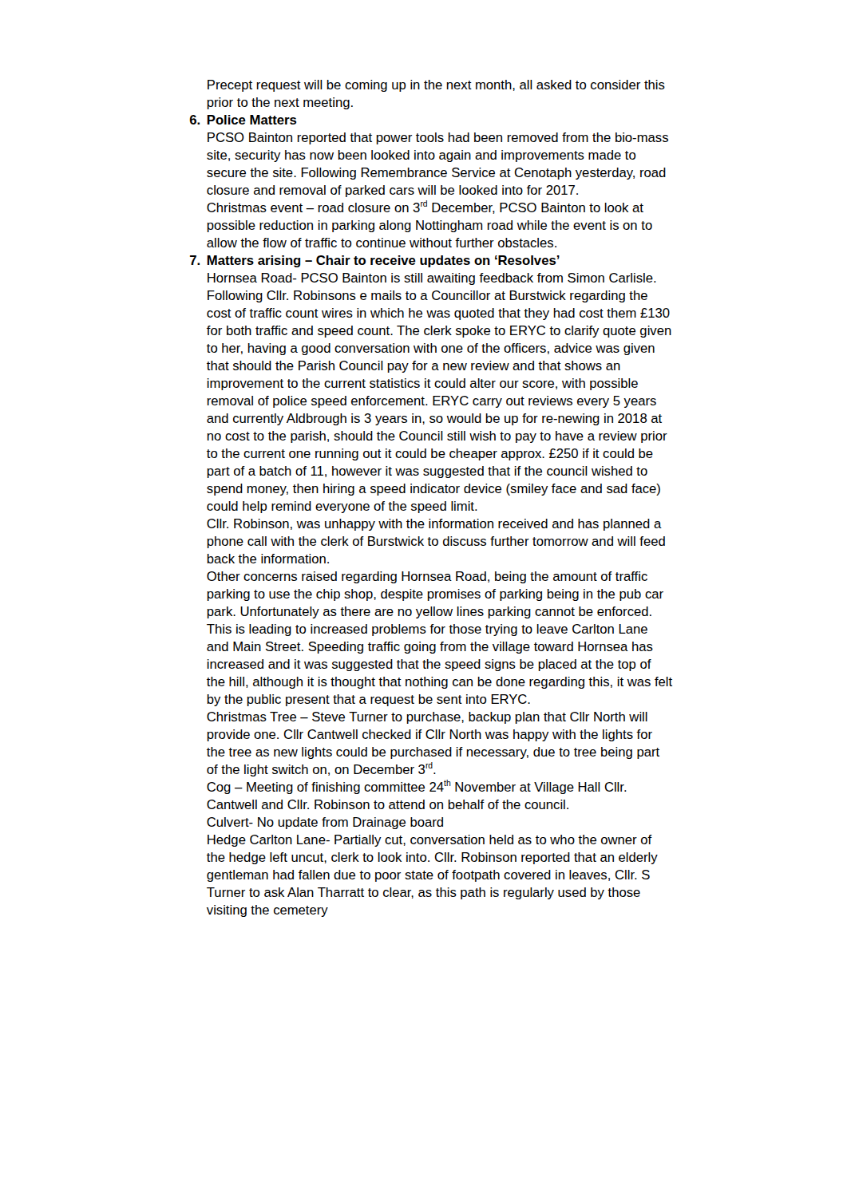Precept request will be coming up in the next month, all asked to consider this prior to the next meeting.
6.
Police Matters
PCSO Bainton reported that power tools had been removed from the bio-mass site, security has now been looked into again and improvements made to secure the site. Following Remembrance Service at Cenotaph yesterday, road closure and removal of parked cars will be looked into for 2017.
Christmas event – road closure on 3rd December, PCSO Bainton to look at possible reduction in parking along Nottingham road while the event is on to allow the flow of traffic to continue without further obstacles.
7.
Matters arising – Chair to receive updates on ‘Resolves’
Hornsea Road- PCSO Bainton is still awaiting feedback from Simon Carlisle.
Following Cllr. Robinsons e mails to a Councillor at Burstwick regarding the cost of traffic count wires in which he was quoted that they had cost them £130 for both traffic and speed count. The clerk spoke to ERYC to clarify quote given to her, having a good conversation with one of the officers, advice was given that should the Parish Council pay for a new review and that shows an improvement to the current statistics it could alter our score, with possible removal of police speed enforcement. ERYC carry out reviews every 5 years and currently Aldbrough is 3 years in, so would be up for re-newing in 2018 at no cost to the parish, should the Council still wish to pay to have a review prior to the current one running out it could be cheaper approx. £250 if it could be part of a batch of 11, however it was suggested that if the council wished to spend money, then hiring a speed indicator device (smiley face and sad face) could help remind everyone of the speed limit.
Cllr. Robinson, was unhappy with the information received and has planned a phone call with the clerk of Burstwick to discuss further tomorrow and will feed back the information.
Other concerns raised regarding Hornsea Road, being the amount of traffic parking to use the chip shop, despite promises of parking being in the pub car park. Unfortunately as there are no yellow lines parking cannot be enforced. This is leading to increased problems for those trying to leave Carlton Lane and Main Street. Speeding traffic going from the village toward Hornsea has increased and it was suggested that the speed signs be placed at the top of the hill, although it is thought that nothing can be done regarding this, it was felt by the public present that a request be sent into ERYC.
Christmas Tree – Steve Turner to purchase, backup plan that Cllr North will provide one. Cllr Cantwell checked if Cllr North was happy with the lights for the tree as new lights could be purchased if necessary, due to tree being part of the light switch on, on December 3rd.
Cog – Meeting of finishing committee 24th November at Village Hall Cllr. Cantwell and Cllr. Robinson to attend on behalf of the council.
Culvert- No update from Drainage board
Hedge Carlton Lane- Partially cut, conversation held as to who the owner of the hedge left uncut, clerk to look into. Cllr. Robinson reported that an elderly gentleman had fallen due to poor state of footpath covered in leaves, Cllr. S Turner to ask Alan Tharratt to clear, as this path is regularly used by those visiting the cemetery